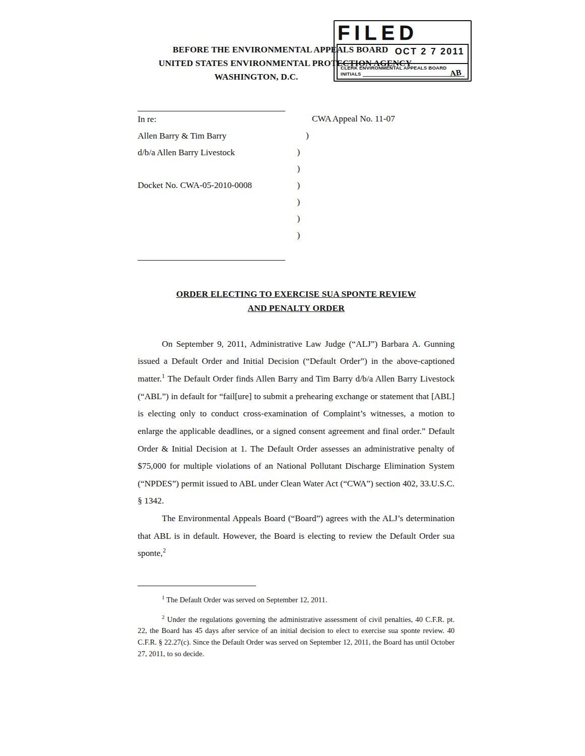FILED
OCT 2 7 2011
CLERK ENVIRONMENTAL APPEALS BOARD
INITIALS AB
BEFORE THE ENVIRONMENTAL APPEALS BOARD
UNITED STATES ENVIRONMENTAL PROTECTION AGENCY
WASHINGTON, D.C.
| In re: Allen Barry & Tim Barry d/b/a Allen Barry Livestock Docket No. CWA-05-2010-0008 | ) ) ) ) ) ) ) | CWA Appeal No. 11-07 |
ORDER ELECTING TO EXERCISE SUA SPONTE REVIEW
AND PENALTY ORDER
On September 9, 2011, Administrative Law Judge (“ALJ”) Barbara A. Gunning issued a Default Order and Initial Decision (“Default Order”) in the above-captioned matter.1 The Default Order finds Allen Barry and Tim Barry d/b/a Allen Barry Livestock (“ABL”) in default for “fail[ure] to submit a prehearing exchange or statement that [ABL] is electing only to conduct cross-examination of Complaint’s witnesses, a motion to enlarge the applicable deadlines, or a signed consent agreement and final order.” Default Order & Initial Decision at 1. The Default Order assesses an administrative penalty of $75,000 for multiple violations of an National Pollutant Discharge Elimination System (“NPDES”) permit issued to ABL under Clean Water Act (“CWA”) section 402, 33.U.S.C. § 1342.
The Environmental Appeals Board (“Board”) agrees with the ALJ’s determination that ABL is in default. However, the Board is electing to review the Default Order sua sponte,2
1 The Default Order was served on September 12, 2011.
2 Under the regulations governing the administrative assessment of civil penalties, 40 C.F.R. pt. 22, the Board has 45 days after service of an initial decision to elect to exercise sua sponte review. 40 C.F.R. § 22.27(c). Since the Default Order was served on September 12, 2011, the Board has until October 27, 2011, to so decide.